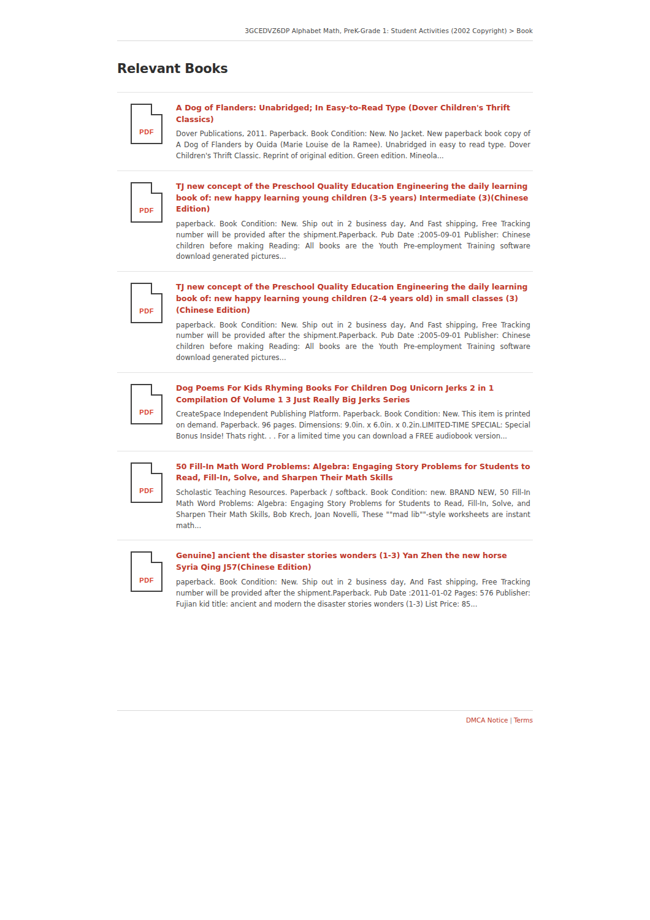3GCEDVZ6DP Alphabet Math, PreK-Grade 1: Student Activities (2002 Copyright) > Book
Relevant Books
PDF
A Dog of Flanders: Unabridged; In Easy-to-Read Type (Dover Children's Thrift Classics)
Dover Publications, 2011. Paperback. Book Condition: New. No Jacket. New paperback book copy of A Dog of Flanders by Ouida (Marie Louise de la Ramee). Unabridged in easy to read type. Dover Children's Thrift Classic. Reprint of original edition. Green edition. Mineola...
PDF
TJ new concept of the Preschool Quality Education Engineering the daily learning book of: new happy learning young children (3-5 years) Intermediate (3)(Chinese Edition)
paperback. Book Condition: New. Ship out in 2 business day, And Fast shipping, Free Tracking number will be provided after the shipment.Paperback. Pub Date :2005-09-01 Publisher: Chinese children before making Reading: All books are the Youth Pre-employment Training software download generated pictures...
PDF
TJ new concept of the Preschool Quality Education Engineering the daily learning book of: new happy learning young children (2-4 years old) in small classes (3)(Chinese Edition)
paperback. Book Condition: New. Ship out in 2 business day, And Fast shipping, Free Tracking number will be provided after the shipment.Paperback. Pub Date :2005-09-01 Publisher: Chinese children before making Reading: All books are the Youth Pre-employment Training software download generated pictures...
PDF
Dog Poems For Kids Rhyming Books For Children Dog Unicorn Jerks 2 in 1 Compilation Of Volume 1 3 Just Really Big Jerks Series
CreateSpace Independent Publishing Platform. Paperback. Book Condition: New. This item is printed on demand. Paperback. 96 pages. Dimensions: 9.0in. x 6.0in. x 0.2in.LIMITED-TIME SPECIAL: Special Bonus Inside! Thats right. . . For a limited time you can download a FREE audiobook version...
PDF
50 Fill-In Math Word Problems: Algebra: Engaging Story Problems for Students to Read, Fill-In, Solve, and Sharpen Their Math Skills
Scholastic Teaching Resources. Paperback / softback. Book Condition: new. BRAND NEW, 50 Fill-In Math Word Problems: Algebra: Engaging Story Problems for Students to Read, Fill-In, Solve, and Sharpen Their Math Skills, Bob Krech, Joan Novelli, These ""mad lib""-style worksheets are instant math...
PDF
Genuine] ancient the disaster stories wonders (1-3) Yan Zhen the new horse Syria Qing J57(Chinese Edition)
paperback. Book Condition: New. Ship out in 2 business day, And Fast shipping, Free Tracking number will be provided after the shipment.Paperback. Pub Date :2011-01-02 Pages: 576 Publisher: Fujian kid title: ancient and modern the disaster stories wonders (1-3) List Price: 85...
DMCA Notice|Terms